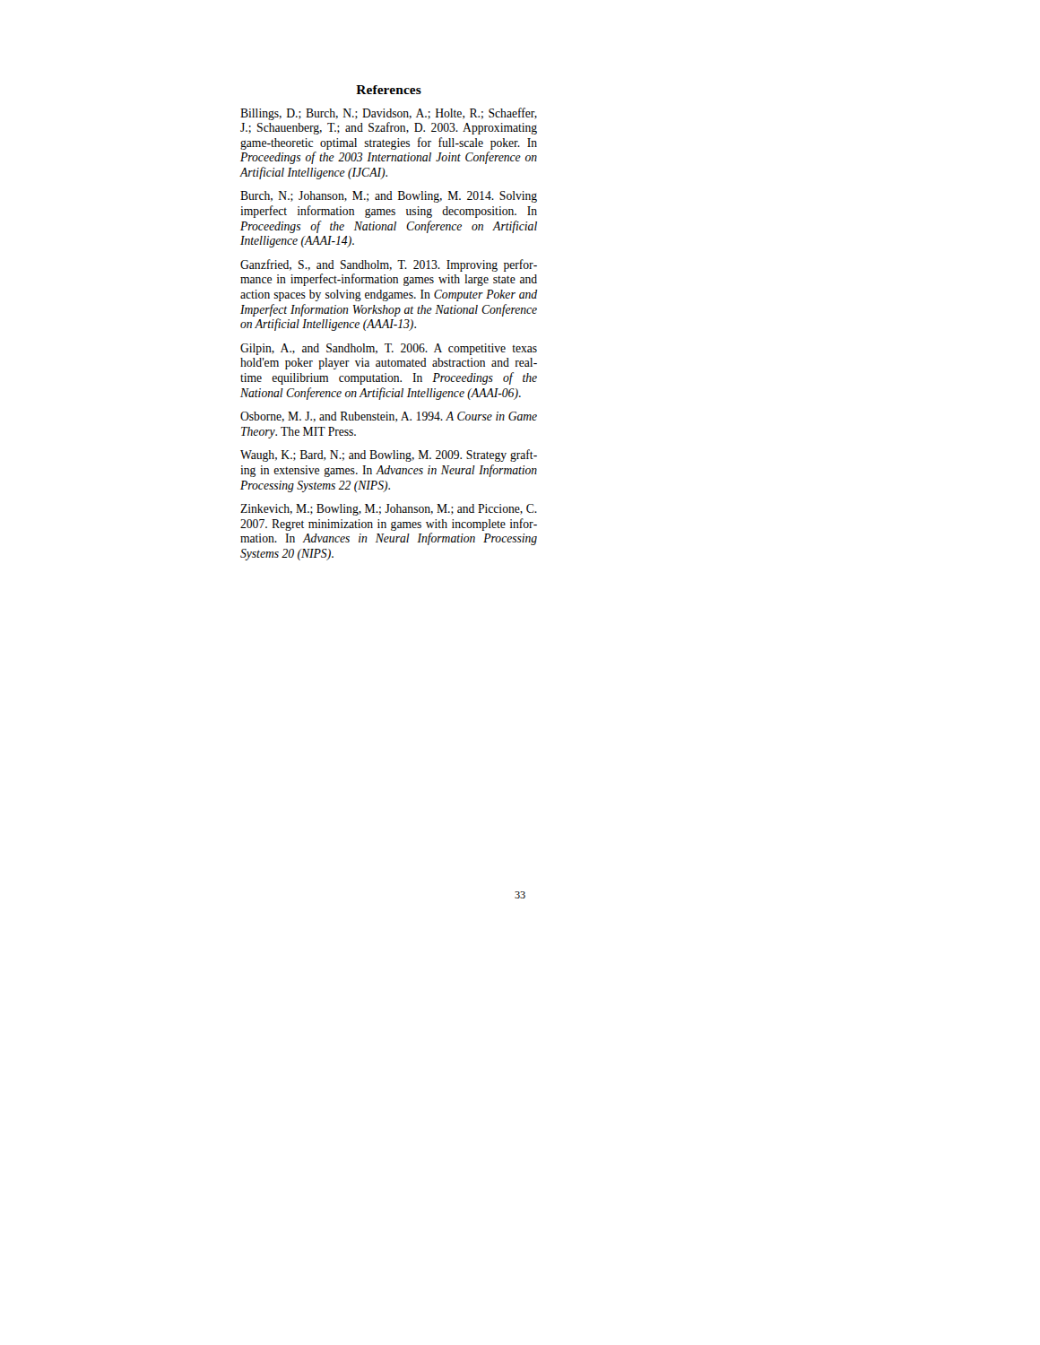References
Billings, D.; Burch, N.; Davidson, A.; Holte, R.; Schaeffer, J.; Schauenberg, T.; and Szafron, D. 2003. Approximating game-theoretic optimal strategies for full-scale poker. In Proceedings of the 2003 International Joint Conference on Artificial Intelligence (IJCAI).
Burch, N.; Johanson, M.; and Bowling, M. 2014. Solving imperfect information games using decomposition. In Proceedings of the National Conference on Artificial Intelligence (AAAI-14).
Ganzfried, S., and Sandholm, T. 2013. Improving performance in imperfect-information games with large state and action spaces by solving endgames. In Computer Poker and Imperfect Information Workshop at the National Conference on Artificial Intelligence (AAAI-13).
Gilpin, A., and Sandholm, T. 2006. A competitive texas hold'em poker player via automated abstraction and real-time equilibrium computation. In Proceedings of the National Conference on Artificial Intelligence (AAAI-06).
Osborne, M. J., and Rubenstein, A. 1994. A Course in Game Theory. The MIT Press.
Waugh, K.; Bard, N.; and Bowling, M. 2009. Strategy grafting in extensive games. In Advances in Neural Information Processing Systems 22 (NIPS).
Zinkevich, M.; Bowling, M.; Johanson, M.; and Piccione, C. 2007. Regret minimization in games with incomplete information. In Advances in Neural Information Processing Systems 20 (NIPS).
33